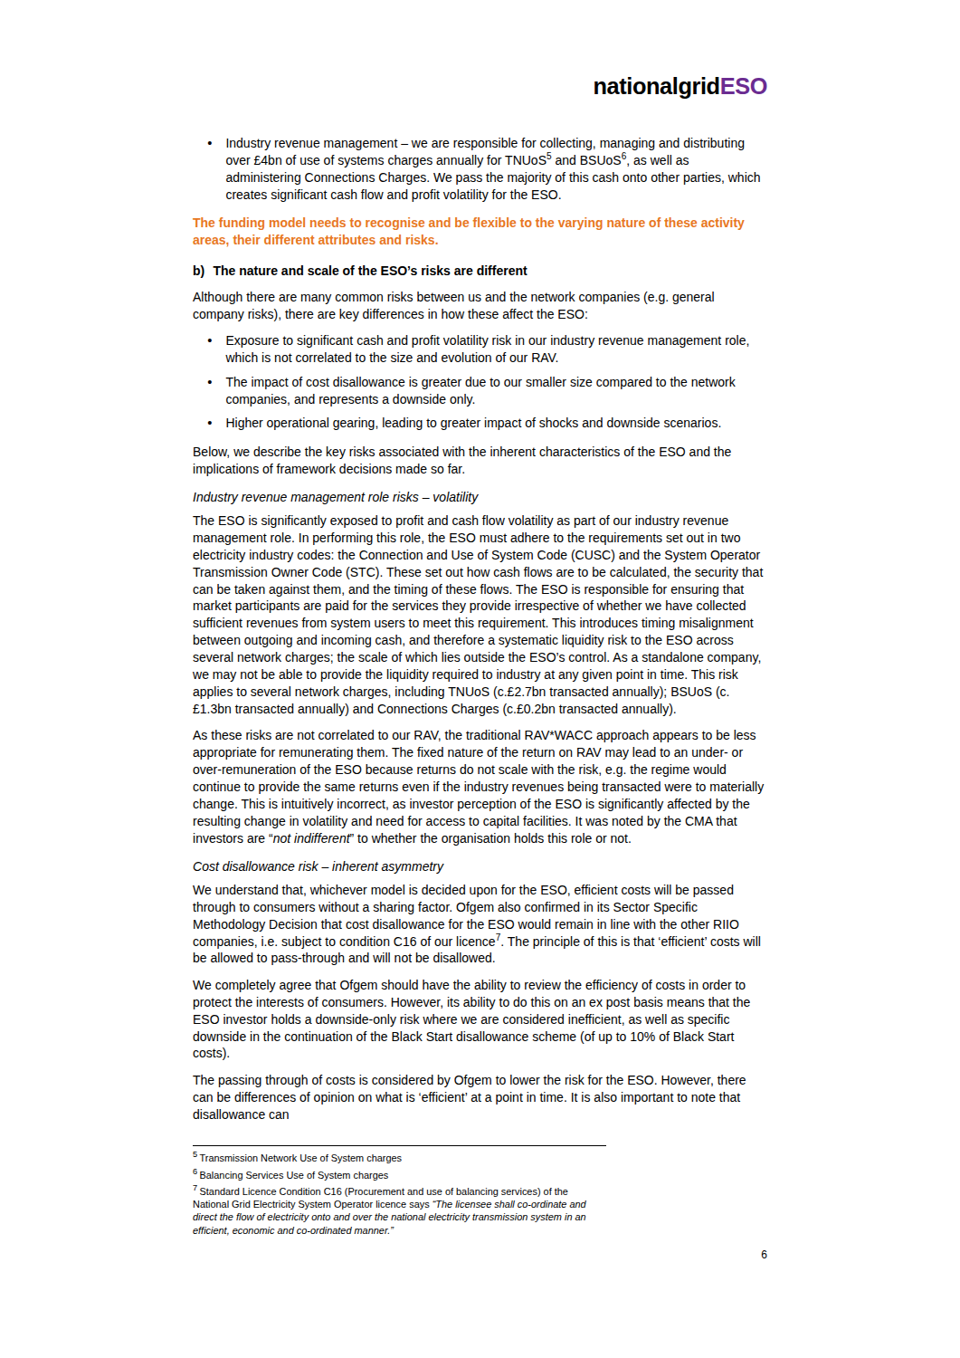national grid ESO
Industry revenue management – we are responsible for collecting, managing and distributing over £4bn of use of systems charges annually for TNUoS5 and BSUoS6, as well as administering Connections Charges. We pass the majority of this cash onto other parties, which creates significant cash flow and profit volatility for the ESO.
The funding model needs to recognise and be flexible to the varying nature of these activity areas, their different attributes and risks.
b) The nature and scale of the ESO’s risks are different
Although there are many common risks between us and the network companies (e.g. general company risks), there are key differences in how these affect the ESO:
Exposure to significant cash and profit volatility risk in our industry revenue management role, which is not correlated to the size and evolution of our RAV.
The impact of cost disallowance is greater due to our smaller size compared to the network companies, and represents a downside only.
Higher operational gearing, leading to greater impact of shocks and downside scenarios.
Below, we describe the key risks associated with the inherent characteristics of the ESO and the implications of framework decisions made so far.
Industry revenue management role risks – volatility
The ESO is significantly exposed to profit and cash flow volatility as part of our industry revenue management role. In performing this role, the ESO must adhere to the requirements set out in two electricity industry codes: the Connection and Use of System Code (CUSC) and the System Operator Transmission Owner Code (STC). These set out how cash flows are to be calculated, the security that can be taken against them, and the timing of these flows. The ESO is responsible for ensuring that market participants are paid for the services they provide irrespective of whether we have collected sufficient revenues from system users to meet this requirement. This introduces timing misalignment between outgoing and incoming cash, and therefore a systematic liquidity risk to the ESO across several network charges; the scale of which lies outside the ESO’s control. As a standalone company, we may not be able to provide the liquidity required to industry at any given point in time. This risk applies to several network charges, including TNUoS (c.£2.7bn transacted annually); BSUoS (c.£1.3bn transacted annually) and Connections Charges (c.£0.2bn transacted annually).
As these risks are not correlated to our RAV, the traditional RAV*WACC approach appears to be less appropriate for remunerating them. The fixed nature of the return on RAV may lead to an under- or over-remuneration of the ESO because returns do not scale with the risk, e.g. the regime would continue to provide the same returns even if the industry revenues being transacted were to materially change. This is intuitively incorrect, as investor perception of the ESO is significantly affected by the resulting change in volatility and need for access to capital facilities. It was noted by the CMA that investors are “not indifferent” to whether the organisation holds this role or not.
Cost disallowance risk – inherent asymmetry
We understand that, whichever model is decided upon for the ESO, efficient costs will be passed through to consumers without a sharing factor. Ofgem also confirmed in its Sector Specific Methodology Decision that cost disallowance for the ESO would remain in line with the other RIIO companies, i.e. subject to condition C16 of our licence7. The principle of this is that ‘efficient’ costs will be allowed to pass-through and will not be disallowed.
We completely agree that Ofgem should have the ability to review the efficiency of costs in order to protect the interests of consumers. However, its ability to do this on an ex post basis means that the ESO investor holds a downside-only risk where we are considered inefficient, as well as specific downside in the continuation of the Black Start disallowance scheme (of up to 10% of Black Start costs).
The passing through of costs is considered by Ofgem to lower the risk for the ESO. However, there can be differences of opinion on what is ‘efficient’ at a point in time. It is also important to note that disallowance can
5 Transmission Network Use of System charges
6 Balancing Services Use of System charges
7 Standard Licence Condition C16 (Procurement and use of balancing services) of the National Grid Electricity System Operator licence says “The licensee shall co-ordinate and direct the flow of electricity onto and over the national electricity transmission system in an efficient, economic and co-ordinated manner.”
6